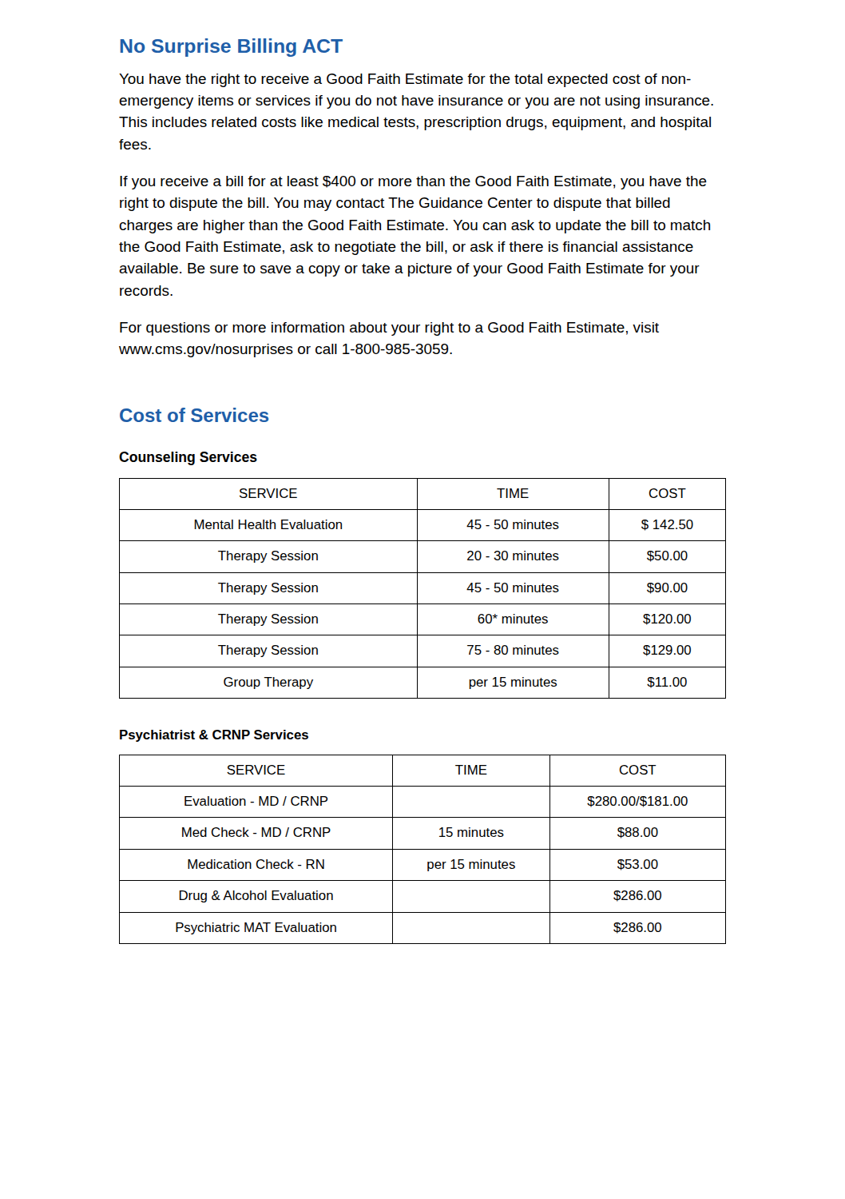No Surprise Billing ACT
You have the right to receive a Good Faith Estimate for the total expected cost of non-emergency items or services if you do not have insurance or you are not using insurance. This includes related costs like medical tests, prescription drugs, equipment, and hospital fees.
If you receive a bill for at least $400 or more than the Good Faith Estimate, you have the right to dispute the bill. You may contact The Guidance Center to dispute that billed charges are higher than the Good Faith Estimate. You can ask to update the bill to match the Good Faith Estimate, ask to negotiate the bill, or ask if there is financial assistance available. Be sure to save a copy or take a picture of your Good Faith Estimate for your records.
For questions or more information about your right to a Good Faith Estimate, visit www.cms.gov/nosurprises or call 1-800-985-3059.
Cost of Services
Counseling Services
| SERVICE | TIME | COST |
| --- | --- | --- |
| Mental Health Evaluation | 45 - 50 minutes | $ 142.50 |
| Therapy Session | 20 - 30 minutes | $50.00 |
| Therapy Session | 45 - 50 minutes | $90.00 |
| Therapy Session | 60* minutes | $120.00 |
| Therapy Session | 75 - 80 minutes | $129.00 |
| Group Therapy | per 15 minutes | $11.00 |
Psychiatrist & CRNP Services
| SERVICE | TIME | COST |
| --- | --- | --- |
| Evaluation - MD / CRNP | | $280.00/$181.00 |
| Med Check - MD / CRNP | 15 minutes | $88.00 |
| Medication Check - RN | per 15 minutes | $53.00 |
| Drug & Alcohol Evaluation | | $286.00 |
| Psychiatric MAT Evaluation | | $286.00 |